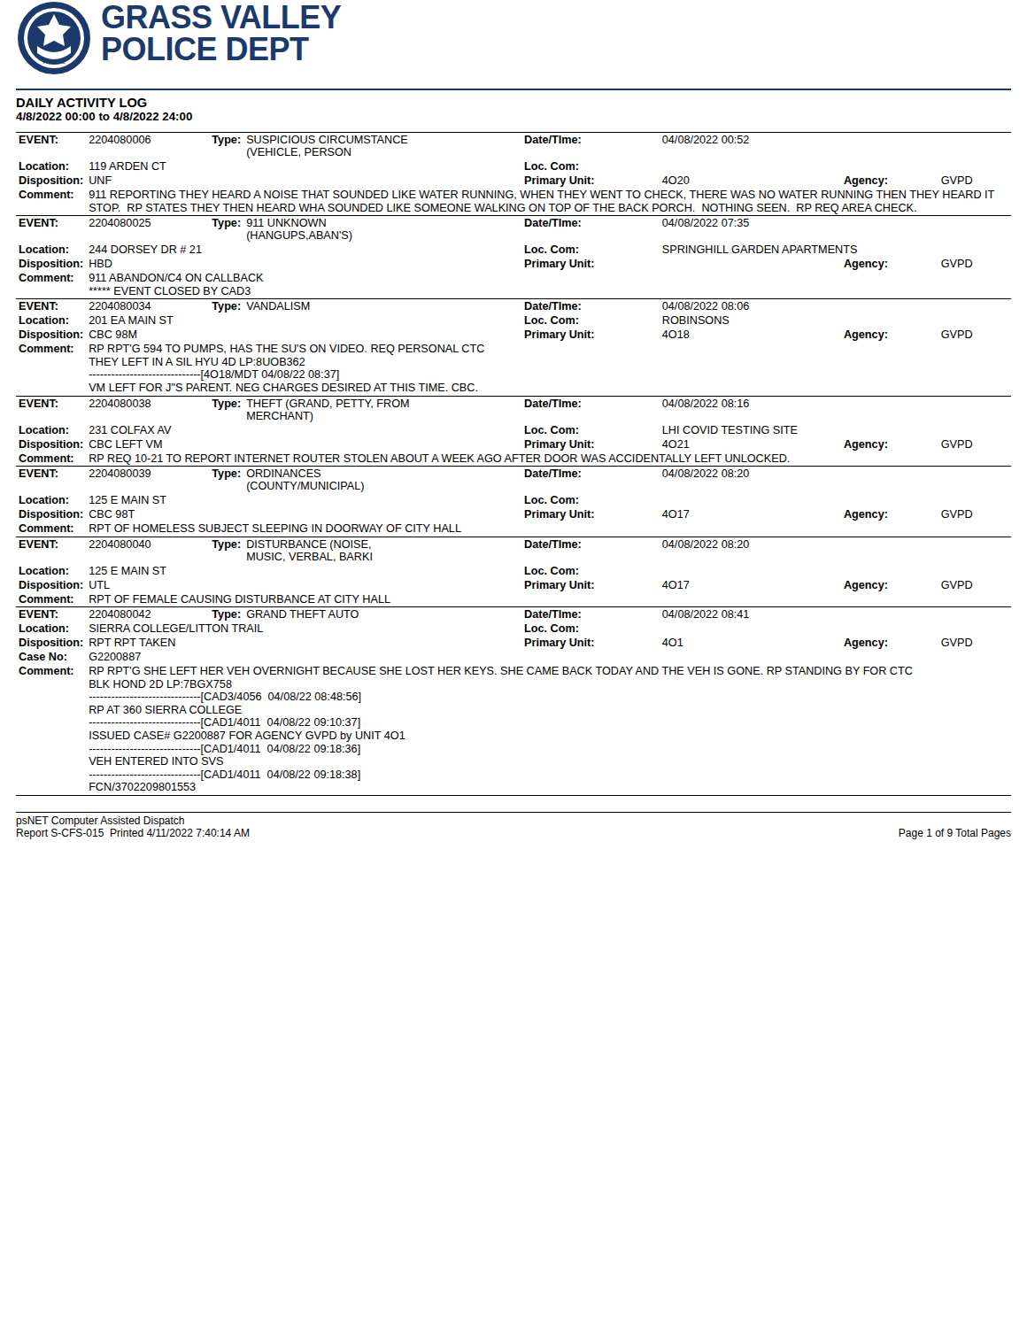POLICE
GRASS VALLEY
POLICE DEPT
DAILY ACTIVITY LOG
4/8/2022 00:00 to 4/8/2022 24:00
| EVENT: | 2204080006 | Type: | SUSPICIOUS CIRCUMSTANCE (VEHICLE, PERSON | Date/TIme: | 04/08/2022 00:52 | | |
| Location: | 119 ARDEN CT | Loc. Com: | |
| Disposition: | UNF | Primary Unit: | 4O20 | Agency: | GVPD |
| Comment: | 911 REPORTING THEY HEARD A NOISE THAT SOUNDED LIKE WATER RUNNING, WHEN THEY WENT TO CHECK, THERE WAS NO WATER RUNNING THEN THEY HEARD IT STOP. RP STATES THEY THEN HEARD WHA SOUNDED LIKE SOMEONE WALKING ON TOP OF THE BACK PORCH. NOTHING SEEN. RP REQ AREA CHECK. |
| EVENT: | 2204080025 | Type: | 911 UNKNOWN (HANGUPS,ABAN'S) | Date/TIme: | 04/08/2022 07:35 | | |
| Location: | 244 DORSEY DR # 21 | Loc. Com: | SPRINGHILL GARDEN APARTMENTS |
| Disposition: | HBD | Primary Unit: | | Agency: | GVPD |
| Comment: | 911 ABANDON/C4 ON CALLBACK ***** EVENT CLOSED BY CAD3 |
| EVENT: | 2204080034 | Type: | VANDALISM | Date/TIme: | 04/08/2022 08:06 | | |
| Location: | 201 EA MAIN ST | Loc. Com: | ROBINSONS |
| Disposition: | CBC 98M | Primary Unit: | 4O18 | Agency: | GVPD |
| Comment: | RP RPT'G 594 TO PUMPS, HAS THE SU'S ON VIDEO. REQ PERSONAL CTC THEY LEFT IN A SIL HYU 4D LP:8UOB362 ------------------------------[4O18/MDT 04/08/22 08:37] VM LEFT FOR J"S PARENT. NEG CHARGES DESIRED AT THIS TIME. CBC. |
| EVENT: | 2204080038 | Type: | THEFT (GRAND, PETTY, FROM MERCHANT) | Date/TIme: | 04/08/2022 08:16 | | |
| Location: | 231 COLFAX AV | Loc. Com: | LHI COVID TESTING SITE |
| Disposition: | CBC LEFT VM | Primary Unit: | 4O21 | Agency: | GVPD |
| Comment: | RP REQ 10-21 TO REPORT INTERNET ROUTER STOLEN ABOUT A WEEK AGO AFTER DOOR WAS ACCIDENTALLY LEFT UNLOCKED. |
| EVENT: | 2204080039 | Type: | ORDINANCES (COUNTY/MUNICIPAL) | Date/TIme: | 04/08/2022 08:20 | | |
| Location: | 125 E MAIN ST | Loc. Com: | |
| Disposition: | CBC 98T | Primary Unit: | 4O17 | Agency: | GVPD |
| Comment: | RPT OF HOMELESS SUBJECT SLEEPING IN DOORWAY OF CITY HALL |
| EVENT: | 2204080040 | Type: | DISTURBANCE (NOISE, MUSIC, VERBAL, BARKI | Date/TIme: | 04/08/2022 08:20 | | |
| Location: | 125 E MAIN ST | Loc. Com: | |
| Disposition: | UTL | Primary Unit: | 4O17 | Agency: | GVPD |
| Comment: | RPT OF FEMALE CAUSING DISTURBANCE AT CITY HALL |
| EVENT: | 2204080042 | Type: | GRAND THEFT AUTO | Date/TIme: | 04/08/2022 08:41 | | |
| Location: | SIERRA COLLEGE/LITTON TRAIL | Loc. Com: | |
| Disposition: | RPT RPT TAKEN | Primary Unit: | 4O1 | Agency: | GVPD |
| Case No: | G2200887 |
| Comment: | RP RPT'G SHE LEFT HER VEH OVERNIGHT BECAUSE SHE LOST HER KEYS. SHE CAME BACK TODAY AND THE VEH IS GONE. RP STANDING BY FOR CTC BLK HOND 2D LP:7BGX758 ------------------------------[CAD3/4056 04/08/22 08:48:56] RP AT 360 SIERRA COLLEGE ------------------------------[CAD1/4011 04/08/22 09:10:37] ISSUED CASE# G2200887 FOR AGENCY GVPD by UNIT 4O1 ------------------------------[CAD1/4011 04/08/22 09:18:36] VEH ENTERED INTO SVS ------------------------------[CAD1/4011 04/08/22 09:18:38] FCN/3702209801553 |
psNET Computer Assisted Dispatch
Report S-CFS-015 Printed 4/11/2022 7:40:14 AM Page 1 of 9 Total Pages